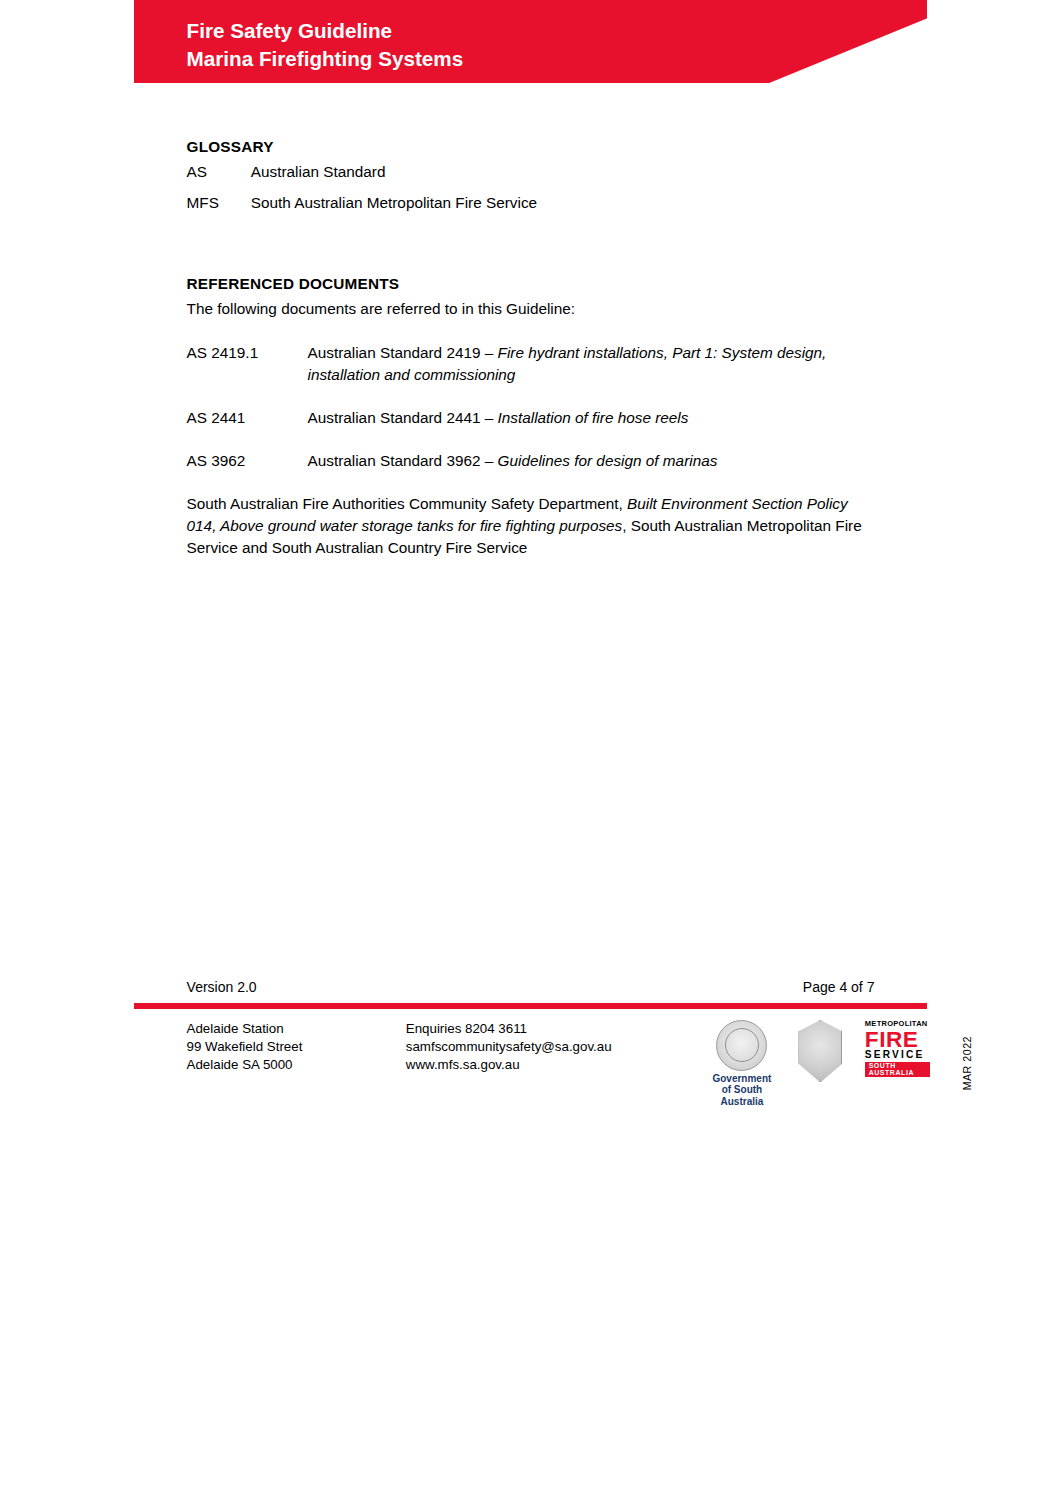Fire Safety Guideline
Marina Firefighting Systems
GLOSSARY
AS
Australian Standard
MFS
South Australian Metropolitan Fire Service
REFERENCED DOCUMENTS
The following documents are referred to in this Guideline:
AS 2419.1
Australian Standard 2419 – Fire hydrant installations, Part 1: System design, installation and commissioning
AS 2441
Australian Standard 2441 – Installation of fire hose reels
AS 3962
Australian Standard 3962 – Guidelines for design of marinas
South Australian Fire Authorities Community Safety Department, Built Environment Section Policy 014, Above ground water storage tanks for fire fighting purposes, South Australian Metropolitan Fire Service and South Australian Country Fire Service
Version 2.0 Page 4 of 7
Adelaide Station
99 Wakefield Street
Adelaide SA 5000
Enquiries 8204 3611
samfscommunitysafety@sa.gov.au
www.mfs.sa.gov.au
Government
of South Australia
METROPOLITAN
FIRE
SERVICE
SOUTH AUSTRALIA
MAR 2022